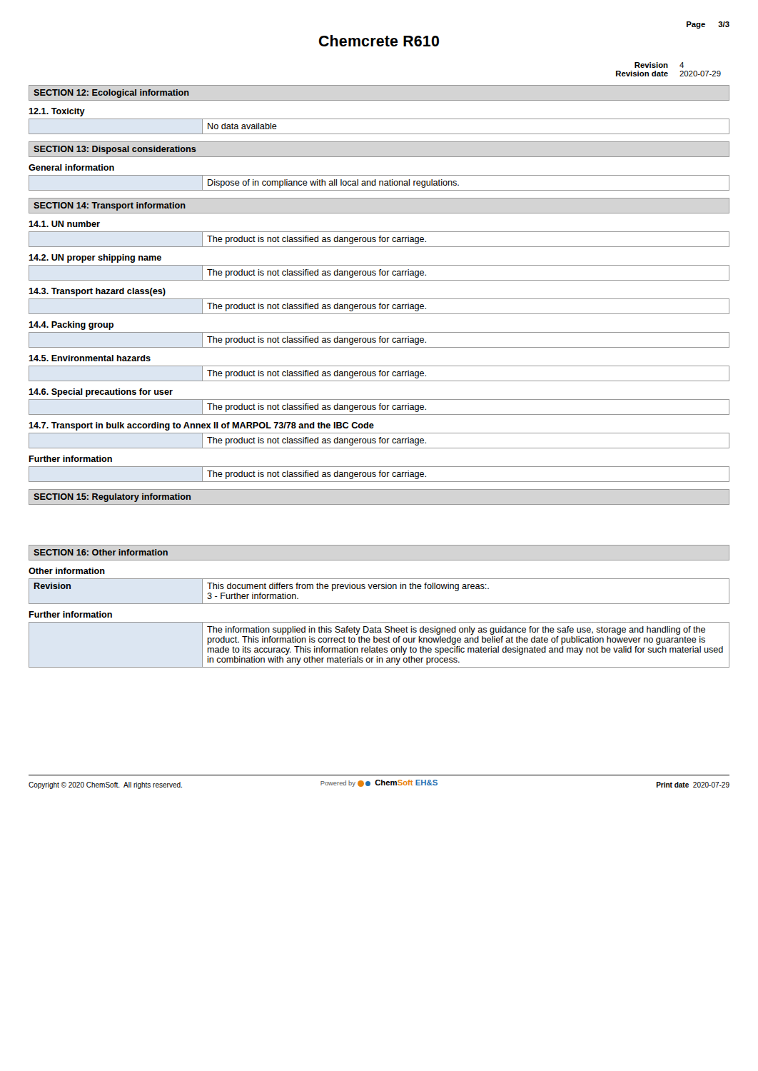Page3/3
Chemcrete R610
Revision 4
Revision date 2020-07-29
SECTION 12: Ecological information
12.1. Toxicity
| | No data available |
SECTION 13: Disposal considerations
General information
| | Dispose of in compliance with all local and national regulations. |
SECTION 14: Transport information
14.1. UN number
| | The product is not classified as dangerous for carriage. |
14.2. UN proper shipping name
| | The product is not classified as dangerous for carriage. |
14.3. Transport hazard class(es)
| | The product is not classified as dangerous for carriage. |
14.4. Packing group
| | The product is not classified as dangerous for carriage. |
14.5. Environmental hazards
| | The product is not classified as dangerous for carriage. |
14.6. Special precautions for user
| | The product is not classified as dangerous for carriage. |
14.7. Transport in bulk according to Annex II of MARPOL 73/78 and the IBC Code
| | The product is not classified as dangerous for carriage. |
Further information
| | The product is not classified as dangerous for carriage. |
SECTION 15: Regulatory information
SECTION 16: Other information
Other information
| Revision | This document differs from the previous version in the following areas:. 3 - Further information. |
Further information
| | The information supplied in this Safety Data Sheet is designed only as guidance for the safe use, storage and handling of the product. This information is correct to the best of our knowledge and belief at the date of publication however no guarantee is made to its accuracy. This information relates only to the specific material designated and may not be valid for such material used in combination with any other materials or in any other process. |
Copyright © 2020 ChemSoft. All rights reserved.
Powered by ChemSoft EH&S
Print date 2020-07-29